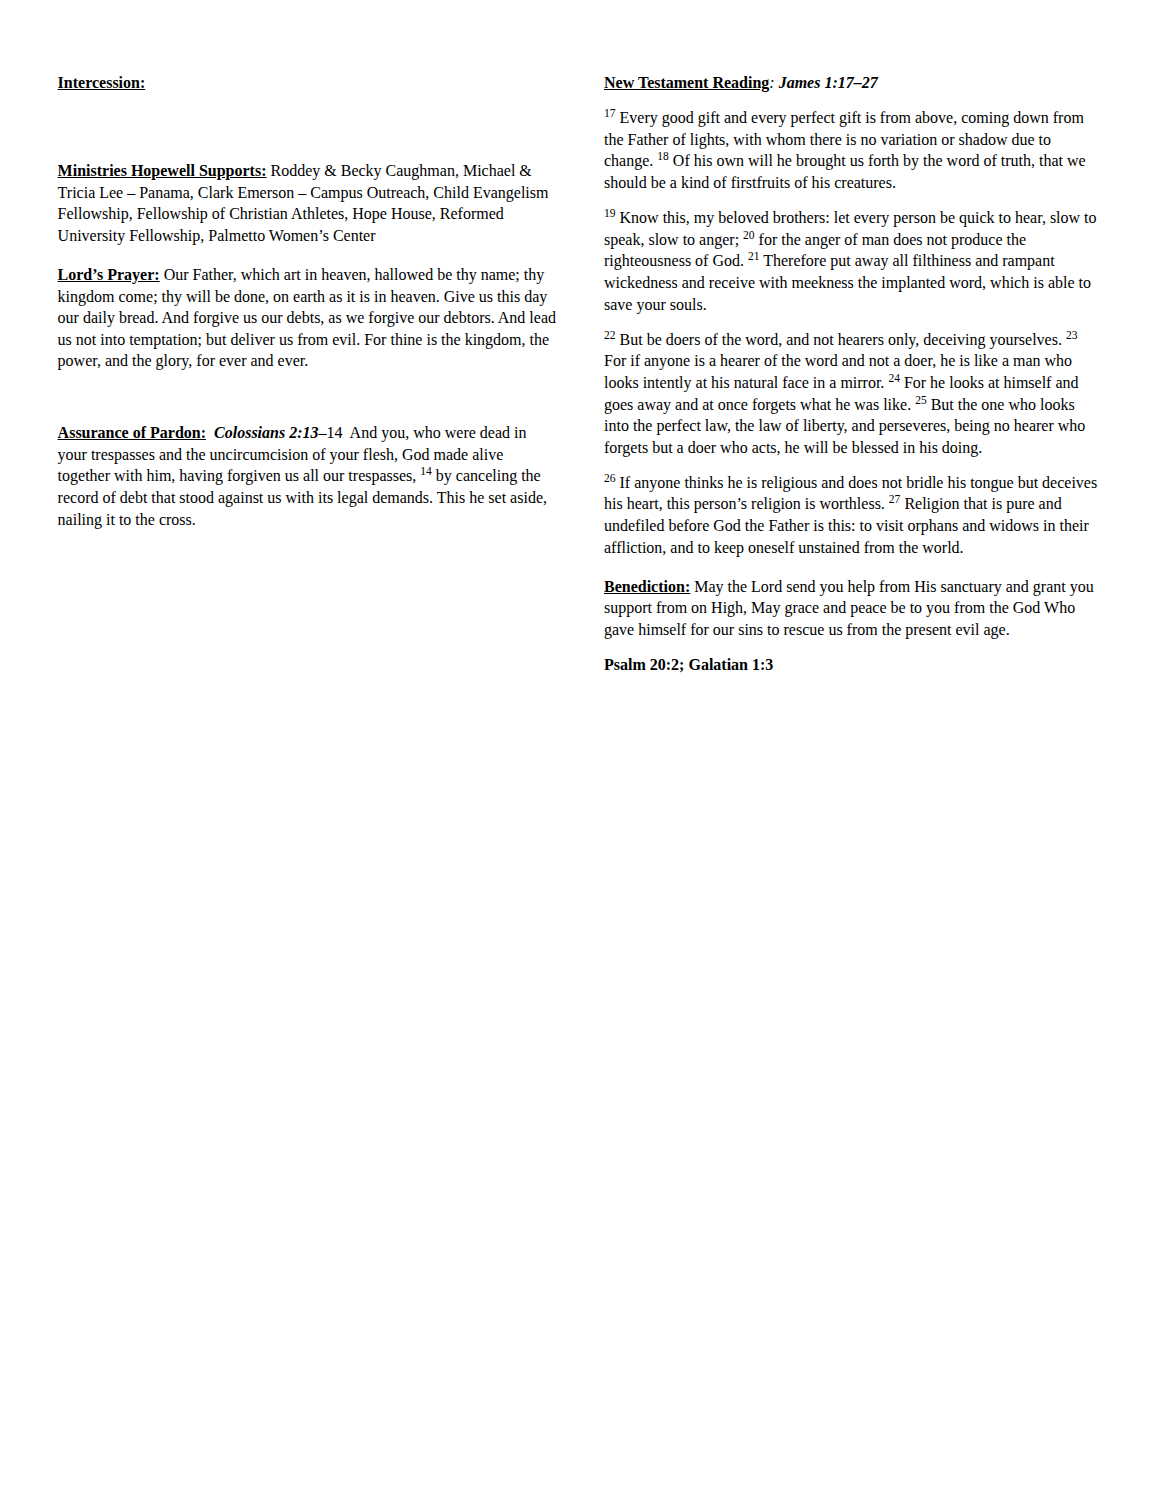Intercession:
Ministries Hopewell Supports: Roddey & Becky Caughman, Michael & Tricia Lee – Panama, Clark Emerson – Campus Outreach, Child Evangelism Fellowship, Fellowship of Christian Athletes, Hope House, Reformed University Fellowship, Palmetto Women’s Center
Lord’s Prayer: Our Father, which art in heaven, hallowed be thy name; thy kingdom come; thy will be done, on earth as it is in heaven. Give us this day our daily bread. And forgive us our debts, as we forgive our debtors. And lead us not into temptation; but deliver us from evil. For thine is the kingdom, the power, and the glory, for ever and ever.
Assurance of Pardon: Colossians 2:13–14 And you, who were dead in your trespasses and the uncircumcision of your flesh, God made alive together with him, having forgiven us all our trespasses, 14 by canceling the record of debt that stood against us with its legal demands. This he set aside, nailing it to the cross.
New Testament Reading: James 1:17–27
17 Every good gift and every perfect gift is from above, coming down from the Father of lights, with whom there is no variation or shadow due to change. 18 Of his own will he brought us forth by the word of truth, that we should be a kind of firstfruits of his creatures.
19 Know this, my beloved brothers: let every person be quick to hear, slow to speak, slow to anger; 20 for the anger of man does not produce the righteousness of God. 21 Therefore put away all filthiness and rampant wickedness and receive with meekness the implanted word, which is able to save your souls.
22 But be doers of the word, and not hearers only, deceiving yourselves. 23 For if anyone is a hearer of the word and not a doer, he is like a man who looks intently at his natural face in a mirror. 24 For he looks at himself and goes away and at once forgets what he was like. 25 But the one who looks into the perfect law, the law of liberty, and perseveres, being no hearer who forgets but a doer who acts, he will be blessed in his doing.
26 If anyone thinks he is religious and does not bridle his tongue but deceives his heart, this person’s religion is worthless. 27 Religion that is pure and undefiled before God the Father is this: to visit orphans and widows in their affliction, and to keep oneself unstained from the world.
Benediction: May the Lord send you help from His sanctuary and grant you support from on High, May grace and peace be to you from the God Who gave himself for our sins to rescue us from the present evil age.
Psalm 20:2; Galatian 1:3